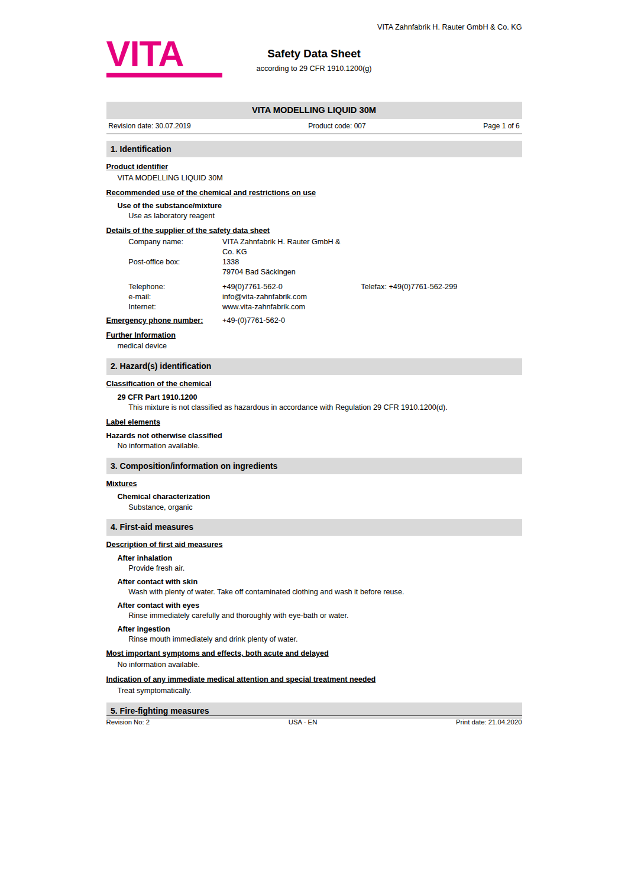VITA Zahnfabrik H. Rauter GmbH & Co. KG
VITA
Safety Data Sheet
according to 29 CFR 1910.1200(g)
VITA MODELLING LIQUID 30M
Revision date: 30.07.2019
Product code: 007
Page 1 of 6
1. Identification
Product identifier
VITA MODELLING LIQUID 30M
Recommended use of the chemical and restrictions on use
Use of the substance/mixture
Use as laboratory reagent
Details of the supplier of the safety data sheet
| Company name: | VITA Zahnfabrik H. Rauter GmbH & Co. KG | |
| Post-office box: | 1338 | |
| | 79704 Bad Säckingen | |
| Telephone: | +49(0)7761-562-0 | Telefax: +49(0)7761-562-299 |
| e-mail: | info@vita-zahnfabrik.com | |
| Internet: | www.vita-zahnfabrik.com | |
Emergency phone number:+49-(0)7761-562-0
Further Information
medical device
2. Hazard(s) identification
Classification of the chemical
29 CFR Part 1910.1200
This mixture is not classified as hazardous in accordance with Regulation 29 CFR 1910.1200(d).
Label elements
Hazards not otherwise classified
No information available.
3. Composition/information on ingredients
Mixtures
Chemical characterization
Substance, organic
4. First-aid measures
Description of first aid measures
After inhalation
Provide fresh air.
After contact with skin
Wash with plenty of water. Take off contaminated clothing and wash it before reuse.
After contact with eyes
Rinse immediately carefully and thoroughly with eye-bath or water.
After ingestion
Rinse mouth immediately and drink plenty of water.
Most important symptoms and effects, both acute and delayed
No information available.
Indication of any immediate medical attention and special treatment needed
Treat symptomatically.
5. Fire-fighting measures
Revision No: 2
USA - EN
Print date: 21.04.2020